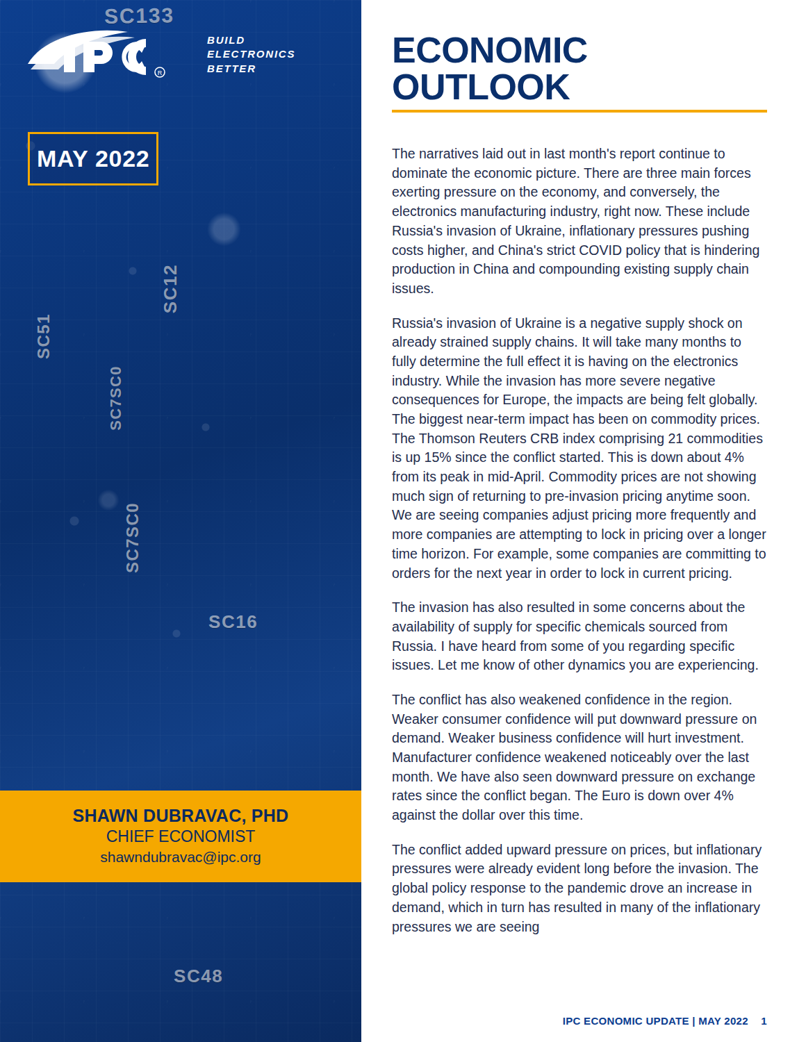SC133 SC12 SC51 SC7SC0 SC7SC0 SC16 SC48
R
BUILD ELECTRONICS BETTER
MAY 2022
SHAWN DUBRAVAC, PHD
CHIEF ECONOMIST
shawndubravac@ipc.org
ECONOMIC OUTLOOK
The narratives laid out in last month's report continue to dominate the economic picture. There are three main forces exerting pressure on the economy, and conversely, the electronics manufacturing industry, right now. These include Russia's invasion of Ukraine, inflationary pressures pushing costs higher, and China's strict COVID policy that is hindering production in China and compounding existing supply chain issues.
Russia's invasion of Ukraine is a negative supply shock on already strained supply chains. It will take many months to fully determine the full effect it is having on the electronics industry. While the invasion has more severe negative consequences for Europe, the impacts are being felt globally. The biggest near-term impact has been on commodity prices. The Thomson Reuters CRB index comprising 21 commodities is up 15% since the conflict started. This is down about 4% from its peak in mid-April. Commodity prices are not showing much sign of returning to pre-invasion pricing anytime soon. We are seeing companies adjust pricing more frequently and more companies are attempting to lock in pricing over a longer time horizon. For example, some companies are committing to orders for the next year in order to lock in current pricing.
The invasion has also resulted in some concerns about the availability of supply for specific chemicals sourced from Russia. I have heard from some of you regarding specific issues. Let me know of other dynamics you are experiencing.
The conflict has also weakened confidence in the region. Weaker consumer confidence will put downward pressure on demand. Weaker business confidence will hurt investment. Manufacturer confidence weakened noticeably over the last month. We have also seen downward pressure on exchange rates since the conflict began. The Euro is down over 4% against the dollar over this time.
The conflict added upward pressure on prices, but inflationary pressures were already evident long before the invasion. The global policy response to the pandemic drove an increase in demand, which in turn has resulted in many of the inflationary pressures we are seeing
IPC ECONOMIC UPDATE | MAY 2022 1